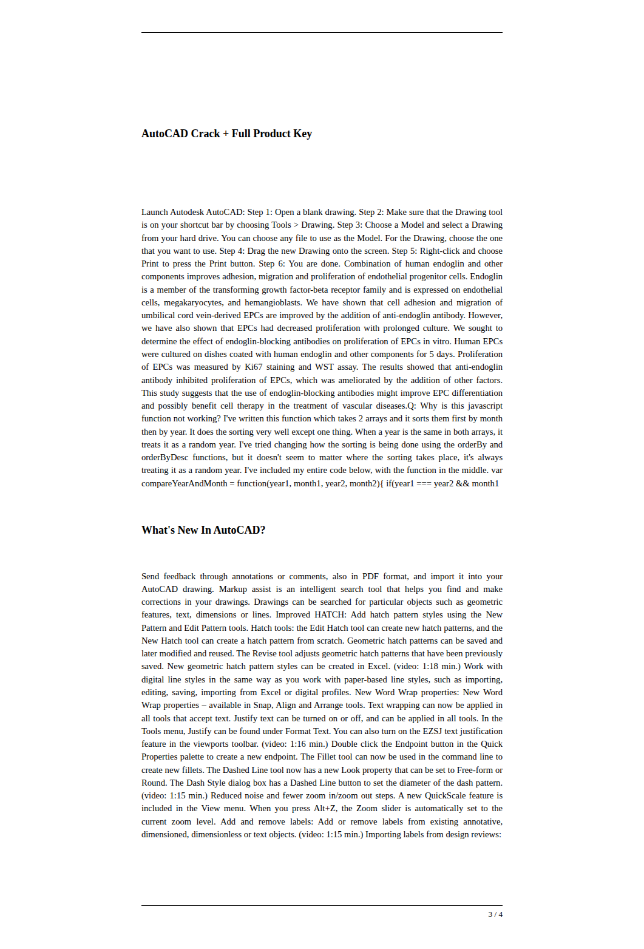AutoCAD Crack + Full Product Key
Launch Autodesk AutoCAD: Step 1: Open a blank drawing. Step 2: Make sure that the Drawing tool is on your shortcut bar by choosing Tools > Drawing. Step 3: Choose a Model and select a Drawing from your hard drive. You can choose any file to use as the Model. For the Drawing, choose the one that you want to use. Step 4: Drag the new Drawing onto the screen. Step 5: Right-click and choose Print to press the Print button. Step 6: You are done. Combination of human endoglin and other components improves adhesion, migration and proliferation of endothelial progenitor cells. Endoglin is a member of the transforming growth factor-beta receptor family and is expressed on endothelial cells, megakaryocytes, and hemangioblasts. We have shown that cell adhesion and migration of umbilical cord vein-derived EPCs are improved by the addition of anti-endoglin antibody. However, we have also shown that EPCs had decreased proliferation with prolonged culture. We sought to determine the effect of endoglin-blocking antibodies on proliferation of EPCs in vitro. Human EPCs were cultured on dishes coated with human endoglin and other components for 5 days. Proliferation of EPCs was measured by Ki67 staining and WST assay. The results showed that anti-endoglin antibody inhibited proliferation of EPCs, which was ameliorated by the addition of other factors. This study suggests that the use of endoglin-blocking antibodies might improve EPC differentiation and possibly benefit cell therapy in the treatment of vascular diseases.Q: Why is this javascript function not working? I've written this function which takes 2 arrays and it sorts them first by month then by year. It does the sorting very well except one thing. When a year is the same in both arrays, it treats it as a random year. I've tried changing how the sorting is being done using the orderBy and orderByDesc functions, but it doesn't seem to matter where the sorting takes place, it's always treating it as a random year. I've included my entire code below, with the function in the middle. var compareYearAndMonth = function(year1, month1, year2, month2){ if(year1 === year2 && month1
What's New In AutoCAD?
Send feedback through annotations or comments, also in PDF format, and import it into your AutoCAD drawing. Markup assist is an intelligent search tool that helps you find and make corrections in your drawings. Drawings can be searched for particular objects such as geometric features, text, dimensions or lines. Improved HATCH: Add hatch pattern styles using the New Pattern and Edit Pattern tools. Hatch tools: the Edit Hatch tool can create new hatch patterns, and the New Hatch tool can create a hatch pattern from scratch. Geometric hatch patterns can be saved and later modified and reused. The Revise tool adjusts geometric hatch patterns that have been previously saved. New geometric hatch pattern styles can be created in Excel. (video: 1:18 min.) Work with digital line styles in the same way as you work with paper-based line styles, such as importing, editing, saving, importing from Excel or digital profiles. New Word Wrap properties: New Word Wrap properties – available in Snap, Align and Arrange tools. Text wrapping can now be applied in all tools that accept text. Justify text can be turned on or off, and can be applied in all tools. In the Tools menu, Justify can be found under Format Text. You can also turn on the EZSJ text justification feature in the viewports toolbar. (video: 1:16 min.) Double click the Endpoint button in the Quick Properties palette to create a new endpoint. The Fillet tool can now be used in the command line to create new fillets. The Dashed Line tool now has a new Look property that can be set to Free-form or Round. The Dash Style dialog box has a Dashed Line button to set the diameter of the dash pattern. (video: 1:15 min.) Reduced noise and fewer zoom in/zoom out steps. A new QuickScale feature is included in the View menu. When you press Alt+Z, the Zoom slider is automatically set to the current zoom level. Add and remove labels: Add or remove labels from existing annotative, dimensioned, dimensionless or text objects. (video: 1:15 min.) Importing labels from design reviews:
3 / 4